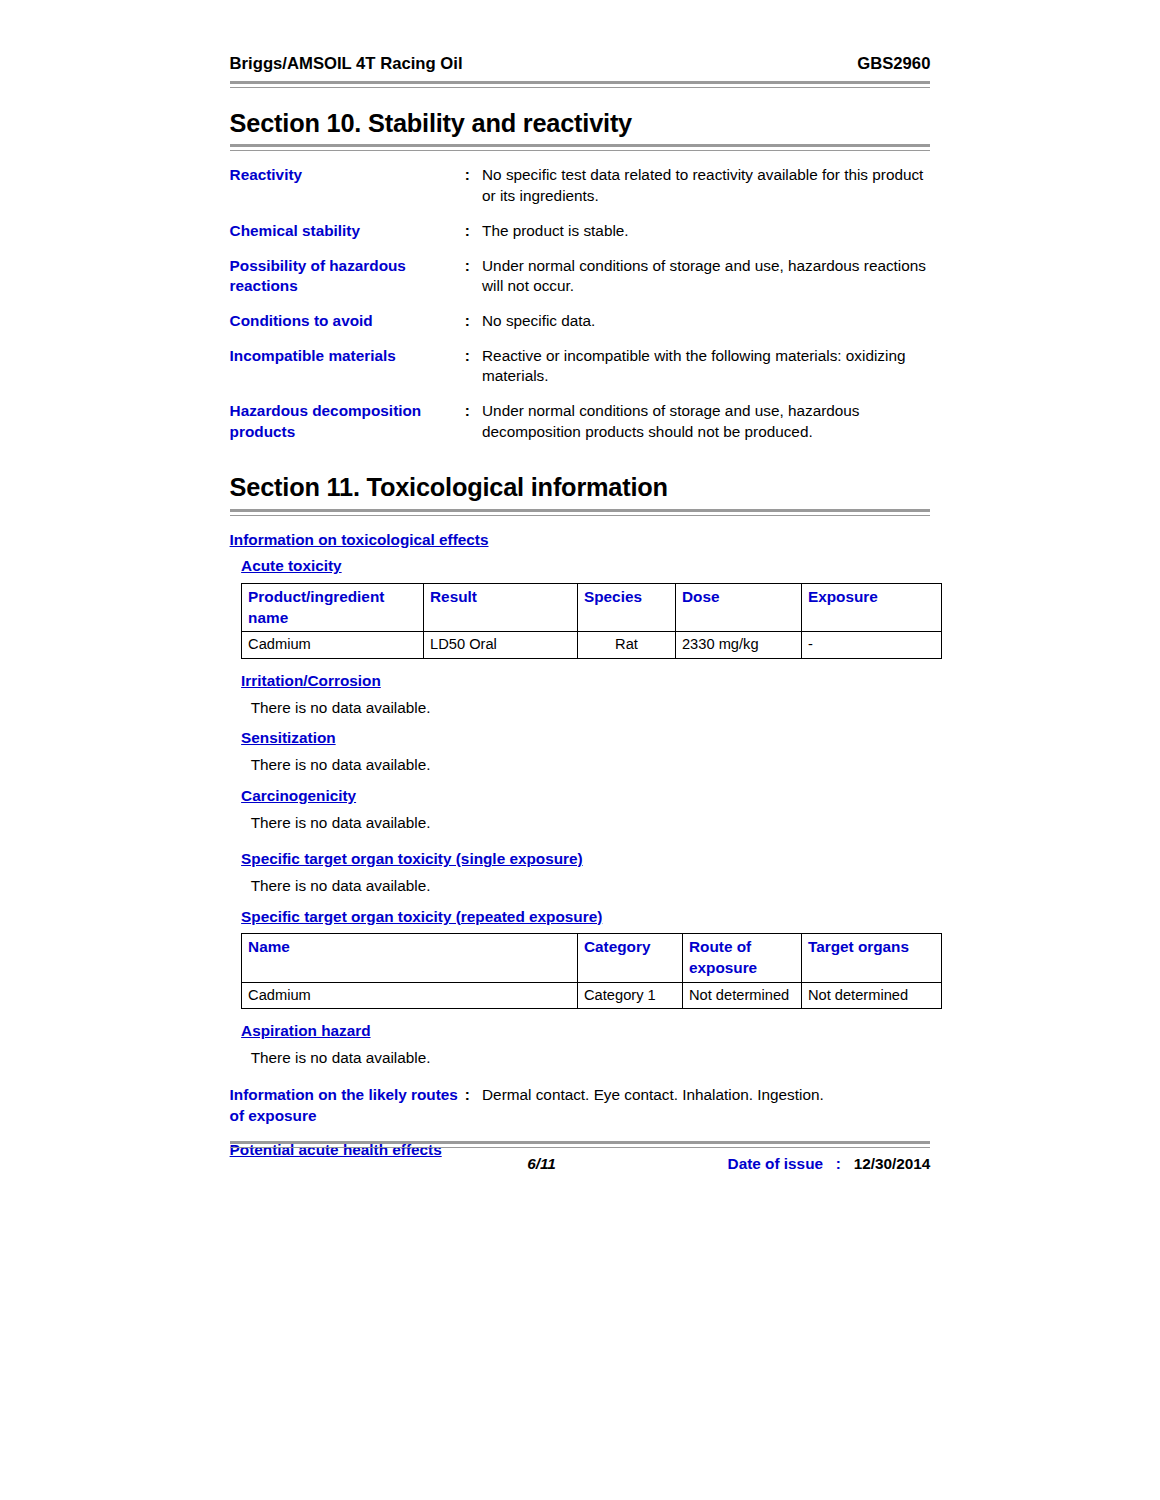Briggs/AMSOIL 4T Racing Oil
GBS2960
Section 10. Stability and reactivity
Reactivity
:
No specific test data related to reactivity available for this product or its ingredients.
Chemical stability
:
The product is stable.
Possibility of hazardous reactions
:
Under normal conditions of storage and use, hazardous reactions will not occur.
Conditions to avoid
:
No specific data.
Incompatible materials
:
Reactive or incompatible with the following materials: oxidizing materials.
Hazardous decomposition products
:
Under normal conditions of storage and use, hazardous decomposition products should not be produced.
Section 11. Toxicological information
Information on toxicological effects
Acute toxicity
| Product/ingredient name | Result | Species | Dose | Exposure |
| --- | --- | --- | --- | --- |
| Cadmium | LD50 Oral | Rat | 2330 mg/kg | - |
Irritation/Corrosion
There is no data available.
Sensitization
There is no data available.
Carcinogenicity
There is no data available.
Specific target organ toxicity (single exposure)
There is no data available.
Specific target organ toxicity (repeated exposure)
| Name | Category | Route of exposure | Target organs |
| --- | --- | --- | --- |
| Cadmium | Category 1 | Not determined | Not determined |
Aspiration hazard
There is no data available.
Information on the likely routes of exposure
:
Dermal contact. Eye contact. Inhalation. Ingestion.
Potential acute health effects
6/11
Date of issue : 12/30/2014